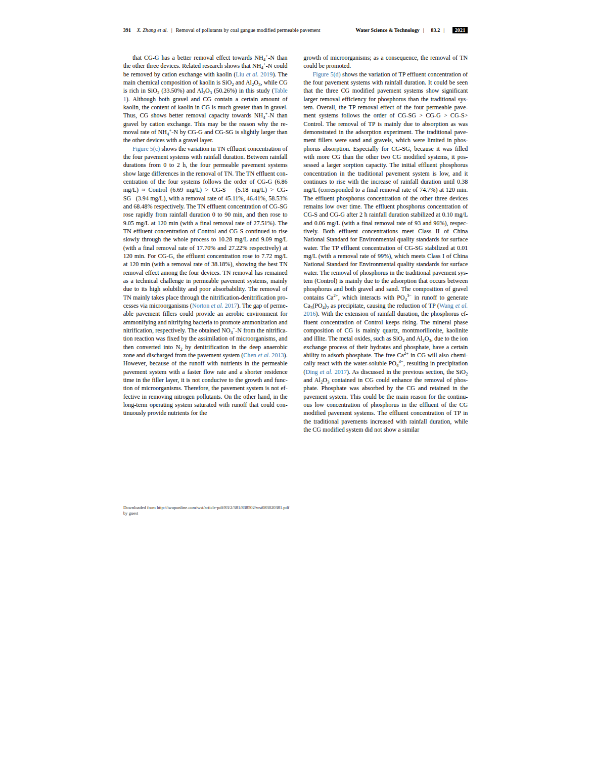391 X. Zhang et al. | Removal of pollutants by coal gangue modified permeable pavement Water Science & Technology | 83.2 | 2021
that CG-G has a better removal effect towards NH4+-N than the other three devices. Related research shows that NH4+-N could be removed by cation exchange with kaolin (Liu et al. 2019). The main chemical composition of kaolin is SiO2 and Al2O3, while CG is rich in SiO2 (33.50%) and Al2O3 (50.26%) in this study (Table 1). Although both gravel and CG contain a certain amount of kaolin, the content of kaolin in CG is much greater than in gravel. Thus, CG shows better removal capacity towards NH4+-N than gravel by cation exchange. This may be the reason why the removal rate of NH4+-N by CG-G and CG-SG is slightly larger than the other devices with a gravel layer.
Figure 5(c) shows the variation in TN effluent concentration of the four pavement systems with rainfall duration. Between rainfall durations from 0 to 2 h, the four permeable pavement systems show large differences in the removal of TN. The TN effluent concentration of the four systems follows the order of CG-G (6.86 mg/L) ≈ Control (6.69 mg/L) > CG-S (5.18 mg/L) > CG-SG (3.94 mg/L), with a removal rate of 45.11%, 46.41%, 58.53% and 68.48% respectively. The TN effluent concentration of CG-SG rose rapidly from rainfall duration 0 to 90 min, and then rose to 9.05 mg/L at 120 min (with a final removal rate of 27.51%). The TN effluent concentration of Control and CG-S continued to rise slowly through the whole process to 10.28 mg/L and 9.09 mg/L (with a final removal rate of 17.70% and 27.22% respectively) at 120 min. For CG-G, the effluent concentration rose to 7.72 mg/L at 120 min (with a removal rate of 38.18%), showing the best TN removal effect among the four devices. TN removal has remained as a technical challenge in permeable pavement systems, mainly due to its high solubility and poor absorbability. The removal of TN mainly takes place through the nitrification-denitrification processes via microorganisms (Norton et al. 2017). The gap of permeable pavement fillers could provide an aerobic environment for ammonifying and nitrifying bacteria to promote ammonization and nitrification, respectively. The obtained NO3−-N from the nitrification reaction was fixed by the assimilation of microorganisms, and then converted into N2 by denitrification in the deep anaerobic zone and discharged from the pavement system (Chen et al. 2013). However, because of the runoff with nutrients in the permeable pavement system with a faster flow rate and a shorter residence time in the filler layer, it is not conducive to the growth and function of microorganisms. Therefore, the pavement system is not effective in removing nitrogen pollutants. On the other hand, in the long-term operating system saturated with runoff that could continuously provide nutrients for the
growth of microorganisms; as a consequence, the removal of TN could be promoted.
Figure 5(d) shows the variation of TP effluent concentration of the four pavement systems with rainfall duration. It could be seen that the three CG modified pavement systems show significant larger removal efficiency for phosphorus than the traditional system. Overall, the TP removal effect of the four permeable pavement systems follows the order of CG-SG > CG-G > CG-S> Control. The removal of TP is mainly due to absorption as was demonstrated in the adsorption experiment. The traditional pavement fillers were sand and gravels, which were limited in phosphorus absorption. Especially for CG-SG, because it was filled with more CG than the other two CG modified systems, it possessed a larger sorption capacity. The initial effluent phosphorus concentration in the traditional pavement system is low, and it continues to rise with the increase of rainfall duration until 0.38 mg/L (corresponded to a final removal rate of 74.7%) at 120 min. The effluent phosphorus concentration of the other three devices remains low over time. The effluent phosphorus concentration of CG-S and CG-G after 2 h rainfall duration stabilized at 0.10 mg/L and 0.06 mg/L (with a final removal rate of 93 and 96%), respectively. Both effluent concentrations meet Class II of China National Standard for Environmental quality standards for surface water. The TP effluent concentration of CG-SG stabilized at 0.01 mg/L (with a removal rate of 99%), which meets Class I of China National Standard for Environmental quality standards for surface water. The removal of phosphorus in the traditional pavement system (Control) is mainly due to the adsorption that occurs between phosphorus and both gravel and sand. The composition of gravel contains Ca2+, which interacts with PO43− in runoff to generate Ca3(PO4)2 as precipitate, causing the reduction of TP (Wang et al. 2016). With the extension of rainfall duration, the phosphorus effluent concentration of Control keeps rising. The mineral phase composition of CG is mainly quartz, montmorillonite, kaolinite and illite. The metal oxides, such as SiO2 and Al2O3, due to the ion exchange process of their hydrates and phosphate, have a certain ability to adsorb phosphate. The free Ca2+ in CG will also chemically react with the water-soluble PO43−, resulting in precipitation (Ding et al. 2017). As discussed in the previous section, the SiO2 and Al2O3 contained in CG could enhance the removal of phosphate. Phosphate was absorbed by the CG and retained in the pavement system. This could be the main reason for the continuous low concentration of phosphorus in the effluent of the CG modified pavement systems. The effluent concentration of TP in the traditional pavements increased with rainfall duration, while the CG modified system did not show a similar
Downloaded from http://iwaponline.com/wst/article-pdf/83/2/381/838502/wst083020381.pdf
by guest